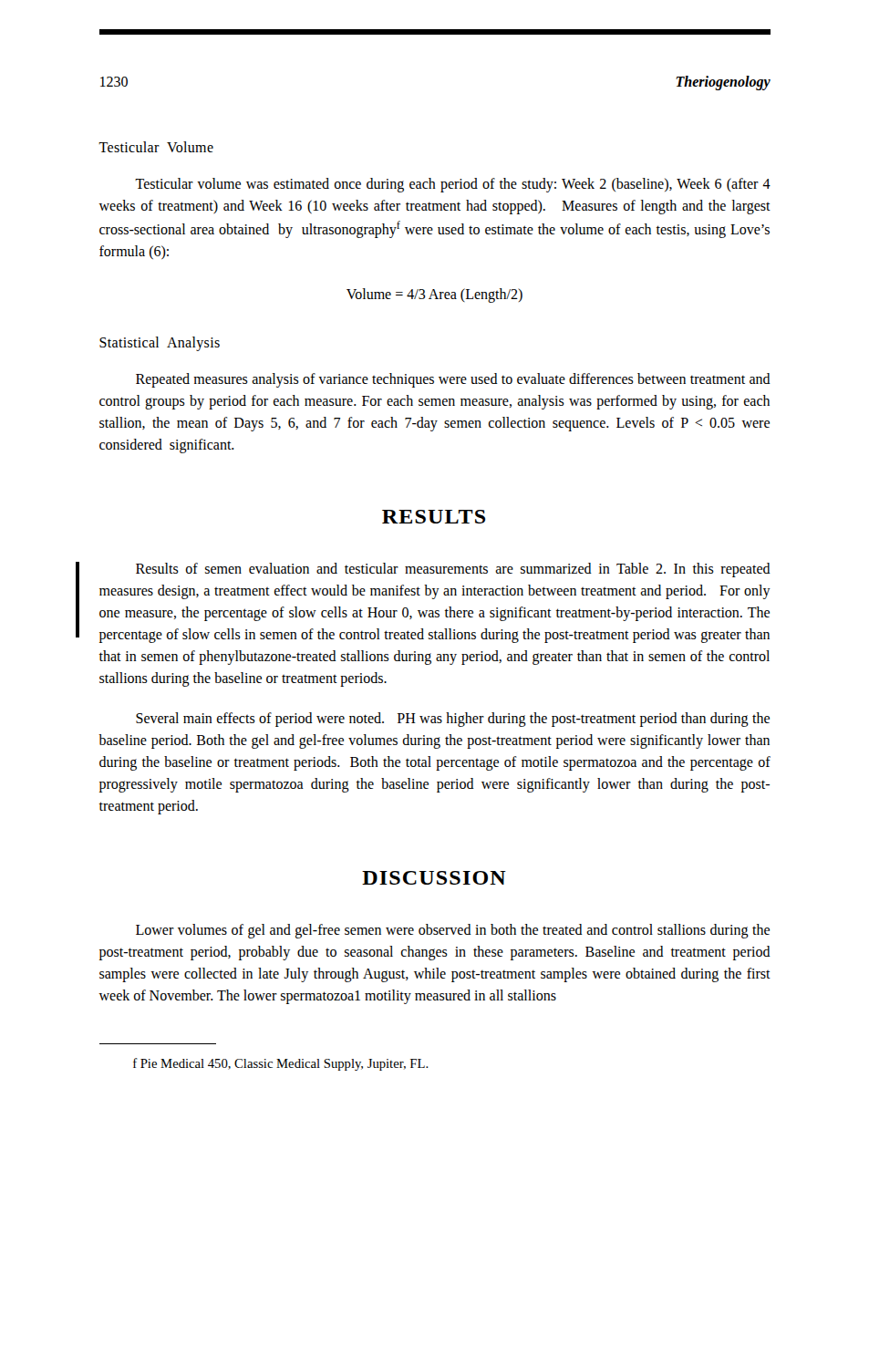1230 Theriogenology
Testicular Volume
Testicular volume was estimated once during each period of the study: Week 2 (baseline), Week 6 (after 4 weeks of treatment) and Week 16 (10 weeks after treatment had stopped). Measures of length and the largest cross-sectional area obtained by ultrasonographyf were used to estimate the volume of each testis, using Love’s formula (6):
Volume = 4/3 Area (Length/2)
Statistical Analysis
Repeated measures analysis of variance techniques were used to evaluate differences between treatment and control groups by period for each measure. For each semen measure, analysis was performed by using, for each stallion, the mean of Days 5, 6, and 7 for each 7-day semen collection sequence. Levels of P < 0.05 were considered significant.
RESULTS
Results of semen evaluation and testicular measurements are summarized in Table 2. In this repeated measures design, a treatment effect would be manifest by an interaction between treatment and period. For only one measure, the percentage of slow cells at Hour 0, was there a significant treatment-by-period interaction. The percentage of slow cells in semen of the control treated stallions during the post-treatment period was greater than that in semen of phenylbutazone-treated stallions during any period, and greater than that in semen of the control stallions during the baseline or treatment periods.
Several main effects of period were noted. PH was higher during the post-treatment period than during the baseline period. Both the gel and gel-free volumes during the post-treatment period were significantly lower than during the baseline or treatment periods. Both the total percentage of motile spermatozoa and the percentage of progressively motile spermatozoa during the baseline period were significantly lower than during the post-treatment period.
DISCUSSION
Lower volumes of gel and gel-free semen were observed in both the treated and control stallions during the post-treatment period, probably due to seasonal changes in these parameters. Baseline and treatment period samples were collected in late July through August, while post-treatment samples were obtained during the first week of November. The lower spermatozoa1 motility measured in all stallions
f Pie Medical 450, Classic Medical Supply, Jupiter, FL.